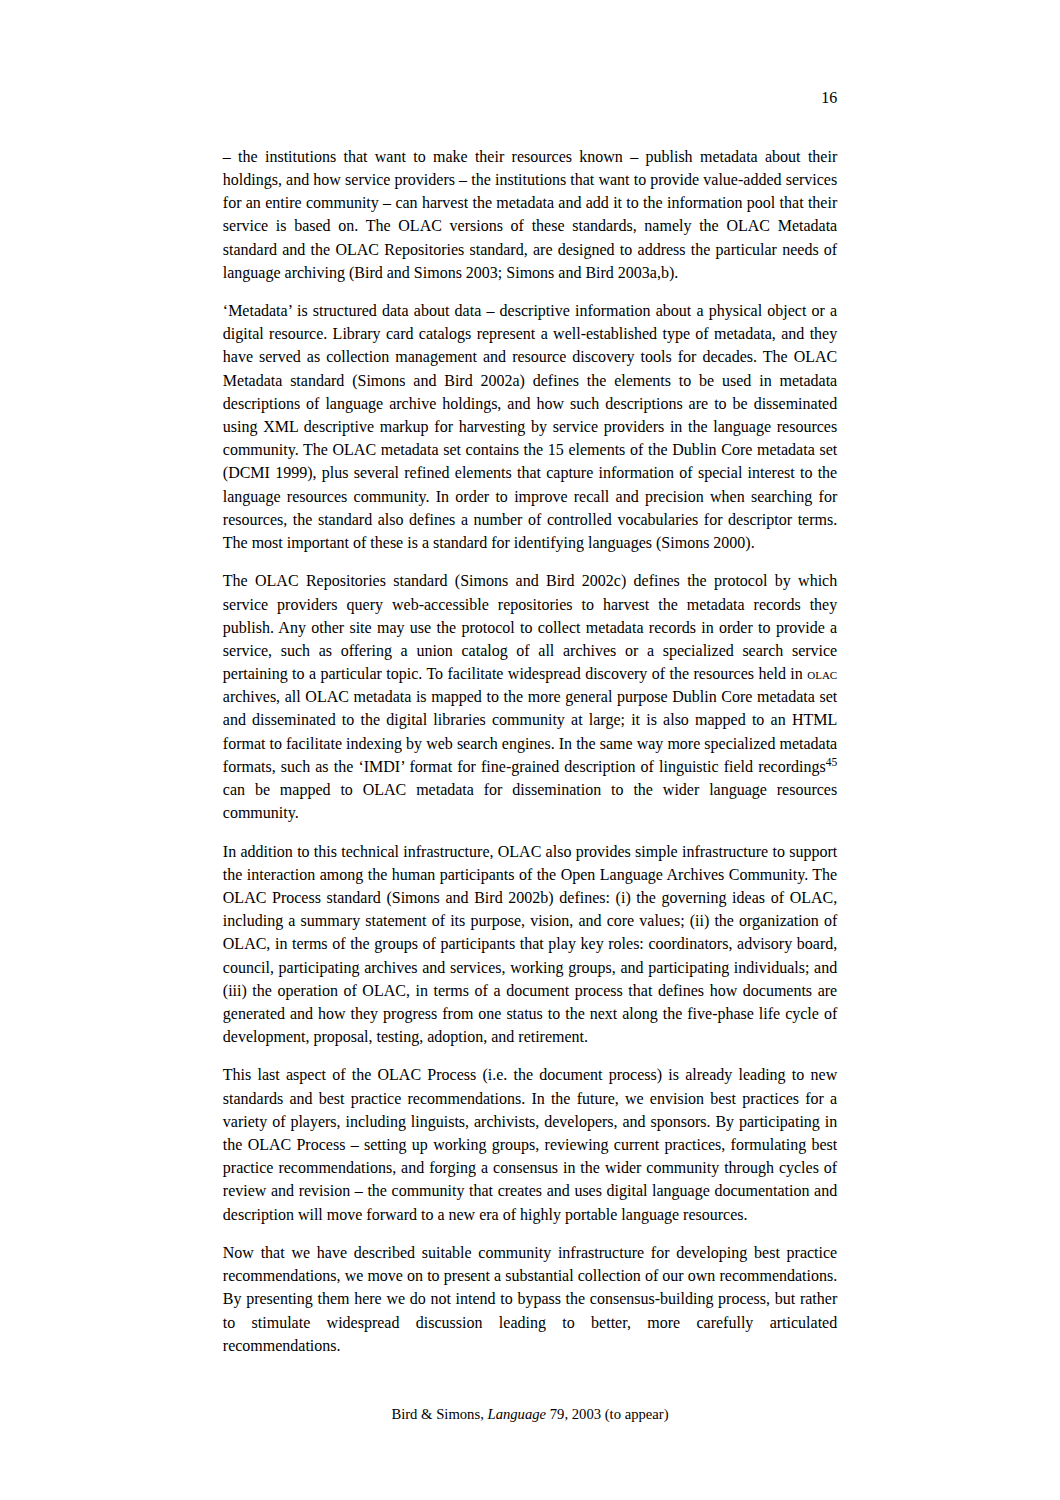16
– the institutions that want to make their resources known – publish metadata about their holdings, and how service providers – the institutions that want to provide value-added services for an entire community – can harvest the metadata and add it to the information pool that their service is based on. The OLAC versions of these standards, namely the OLAC Metadata standard and the OLAC Repositories standard, are designed to address the particular needs of language archiving (Bird and Simons 2003; Simons and Bird 2003a,b).
‘Metadata’ is structured data about data – descriptive information about a physical object or a digital resource. Library card catalogs represent a well-established type of metadata, and they have served as collection management and resource discovery tools for decades. The OLAC Metadata standard (Simons and Bird 2002a) defines the elements to be used in metadata descriptions of language archive holdings, and how such descriptions are to be disseminated using XML descriptive markup for harvesting by service providers in the language resources community. The OLAC metadata set contains the 15 elements of the Dublin Core metadata set (DCMI 1999), plus several refined elements that capture information of special interest to the language resources community. In order to improve recall and precision when searching for resources, the standard also defines a number of controlled vocabularies for descriptor terms. The most important of these is a standard for identifying languages (Simons 2000).
The OLAC Repositories standard (Simons and Bird 2002c) defines the protocol by which service providers query web-accessible repositories to harvest the metadata records they publish. Any other site may use the protocol to collect metadata records in order to provide a service, such as offering a union catalog of all archives or a specialized search service pertaining to a particular topic. To facilitate widespread discovery of the resources held in olac archives, all OLAC metadata is mapped to the more general purpose Dublin Core metadata set and disseminated to the digital libraries community at large; it is also mapped to an HTML format to facilitate indexing by web search engines. In the same way more specialized metadata formats, such as the ‘IMDI’ format for fine-grained description of linguistic field recordings45 can be mapped to OLAC metadata for dissemination to the wider language resources community.
In addition to this technical infrastructure, OLAC also provides simple infrastructure to support the interaction among the human participants of the Open Language Archives Community. The OLAC Process standard (Simons and Bird 2002b) defines: (i) the governing ideas of OLAC, including a summary statement of its purpose, vision, and core values; (ii) the organization of OLAC, in terms of the groups of participants that play key roles: coordinators, advisory board, council, participating archives and services, working groups, and participating individuals; and (iii) the operation of OLAC, in terms of a document process that defines how documents are generated and how they progress from one status to the next along the five-phase life cycle of development, proposal, testing, adoption, and retirement.
This last aspect of the OLAC Process (i.e. the document process) is already leading to new standards and best practice recommendations. In the future, we envision best practices for a variety of players, including linguists, archivists, developers, and sponsors. By participating in the OLAC Process – setting up working groups, reviewing current practices, formulating best practice recommendations, and forging a consensus in the wider community through cycles of review and revision – the community that creates and uses digital language documentation and description will move forward to a new era of highly portable language resources.
Now that we have described suitable community infrastructure for developing best practice recommendations, we move on to present a substantial collection of our own recommendations. By presenting them here we do not intend to bypass the consensus-building process, but rather to stimulate widespread discussion leading to better, more carefully articulated recommendations.
Bird & Simons, Language 79, 2003 (to appear)